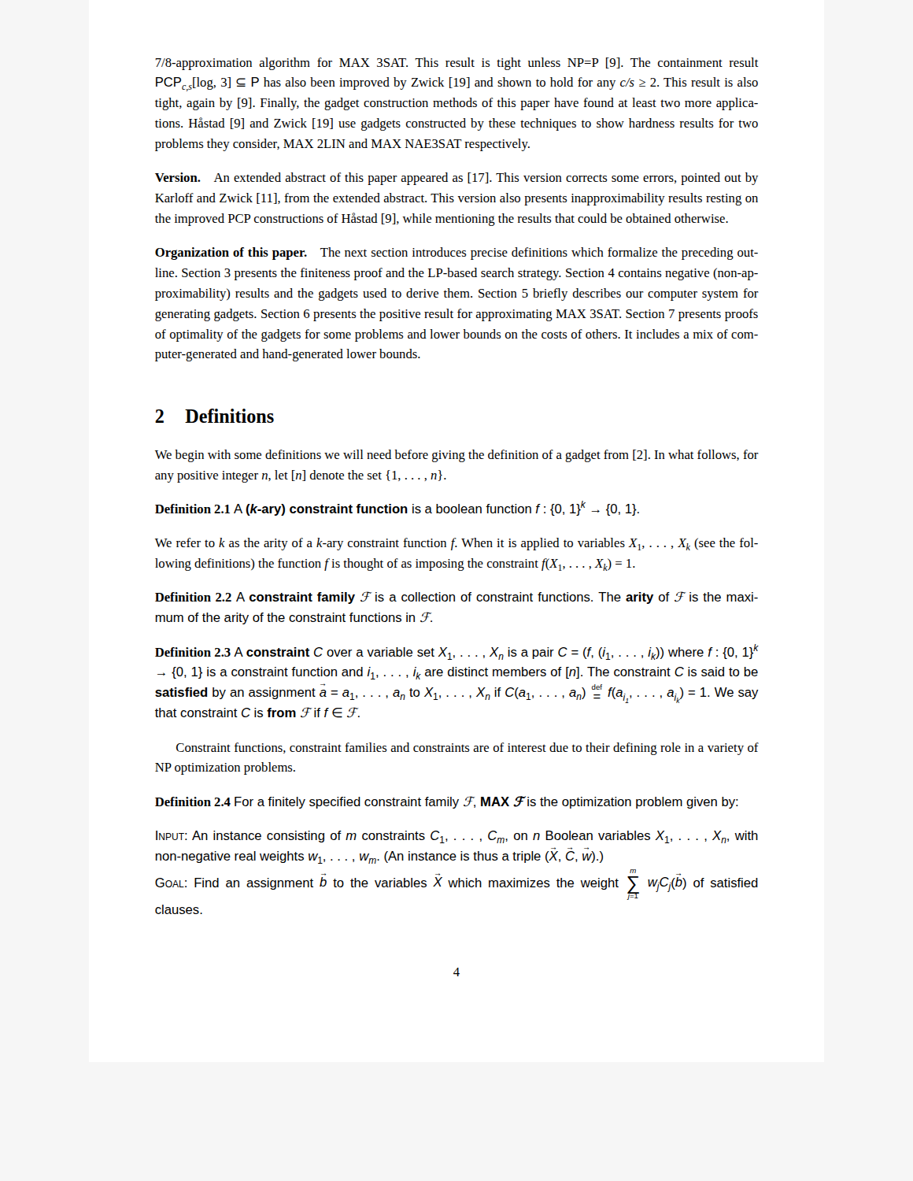7/8-approximation algorithm for MAX 3SAT. This result is tight unless NP=P [9]. The containment result PCPc,s[log, 3] ⊆ P has also been improved by Zwick [19] and shown to hold for any c/s ≥ 2. This result is also tight, again by [9]. Finally, the gadget construction methods of this paper have found at least two more applications. Håstad [9] and Zwick [19] use gadgets constructed by these techniques to show hardness results for two problems they consider, MAX 2LIN and MAX NAE3SAT respectively.
Version. An extended abstract of this paper appeared as [17]. This version corrects some errors, pointed out by Karloff and Zwick [11], from the extended abstract. This version also presents inapproximability results resting on the improved PCP constructions of Håstad [9], while mentioning the results that could be obtained otherwise.
Organization of this paper. The next section introduces precise definitions which formalize the preceding outline. Section 3 presents the finiteness proof and the LP-based search strategy. Section 4 contains negative (non-approximability) results and the gadgets used to derive them. Section 5 briefly describes our computer system for generating gadgets. Section 6 presents the positive result for approximating MAX 3SAT. Section 7 presents proofs of optimality of the gadgets for some problems and lower bounds on the costs of others. It includes a mix of computer-generated and hand-generated lower bounds.
2 Definitions
We begin with some definitions we will need before giving the definition of a gadget from [2]. In what follows, for any positive integer n, let [n] denote the set {1, . . . , n}.
Definition 2.1 A (k-ary) constraint function is a boolean function f : {0, 1}k → {0, 1}.
We refer to k as the arity of a k-ary constraint function f. When it is applied to variables X1, . . . , Xk (see the following definitions) the function f is thought of as imposing the constraint f(X1, . . . , Xk) = 1.
Definition 2.2 A constraint family ℱ is a collection of constraint functions. The arity of ℱ is the maximum of the arity of the constraint functions in ℱ.
Definition 2.3 A constraint C over a variable set X1, . . . , Xn is a pair C = (f, (i1, . . . , ik)) where f : {0, 1}k → {0, 1} is a constraint function and i1, . . . , ik are distinct members of [n]. The constraint C is said to be satisfied by an assignment a = a1, . . . , an to X1, . . . , Xn if C(a1, . . . , an) def= f(ai1, . . . , aik) = 1. We say that constraint C is from ℱ if f ∈ ℱ.
Constraint functions, constraint families and constraints are of interest due to their defining role in a variety of NP optimization problems.
Definition 2.4 For a finitely specified constraint family ℱ, MAX ℱ is the optimization problem given by:
Input: An instance consisting of m constraints C1, . . . , Cm, on n Boolean variables X1, . . . , Xn, with non-negative real weights w1, . . . , wm. (An instance is thus a triple (X, C, w).)
Goal: Find an assignment b to the variables X which maximizes the weight m∑j=1 wjCj(b) of satisfied clauses.
4